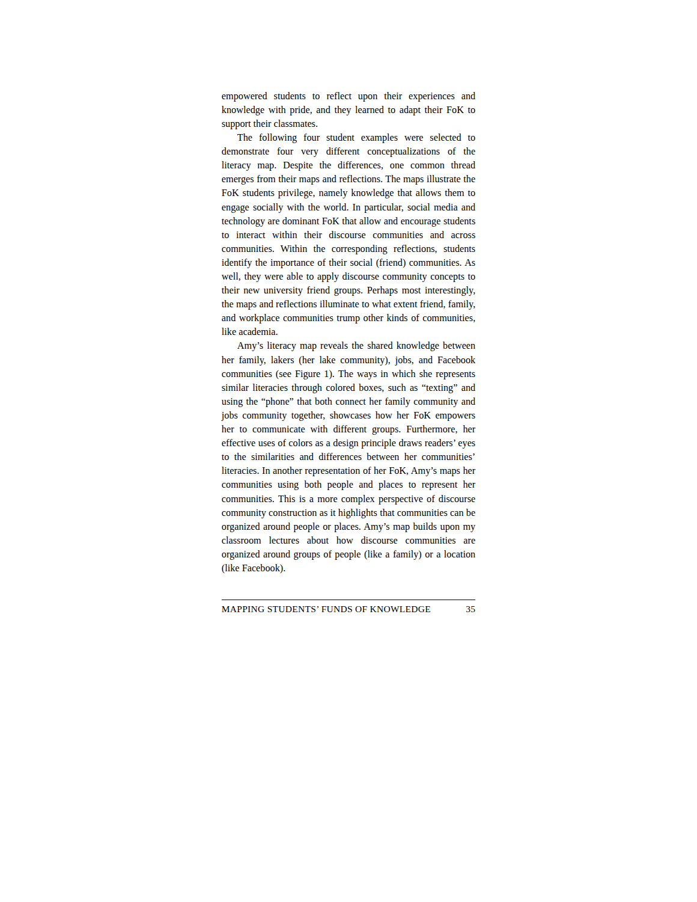empowered students to reflect upon their experiences and knowledge with pride, and they learned to adapt their FoK to support their classmates.
The following four student examples were selected to demonstrate four very different conceptualizations of the literacy map. Despite the differences, one common thread emerges from their maps and reflections. The maps illustrate the FoK students privilege, namely knowledge that allows them to engage socially with the world. In particular, social media and technology are dominant FoK that allow and encourage students to interact within their discourse communities and across communities. Within the corresponding reflections, students identify the importance of their social (friend) communities. As well, they were able to apply discourse community concepts to their new university friend groups. Perhaps most interestingly, the maps and reflections illuminate to what extent friend, family, and workplace communities trump other kinds of communities, like academia.
Amy’s literacy map reveals the shared knowledge between her family, lakers (her lake community), jobs, and Facebook communities (see Figure 1). The ways in which she represents similar literacies through colored boxes, such as “texting” and using the “phone” that both connect her family community and jobs community together, showcases how her FoK empowers her to communicate with different groups. Furthermore, her effective uses of colors as a design principle draws readers’ eyes to the similarities and differences between her communities’ literacies. In another representation of her FoK, Amy’s maps her communities using both people and places to represent her communities. This is a more complex perspective of discourse community construction as it highlights that communities can be organized around people or places. Amy’s map builds upon my classroom lectures about how discourse communities are organized around groups of people (like a family) or a location (like Facebook).
Mapping Students’ Funds of Knowledge 35